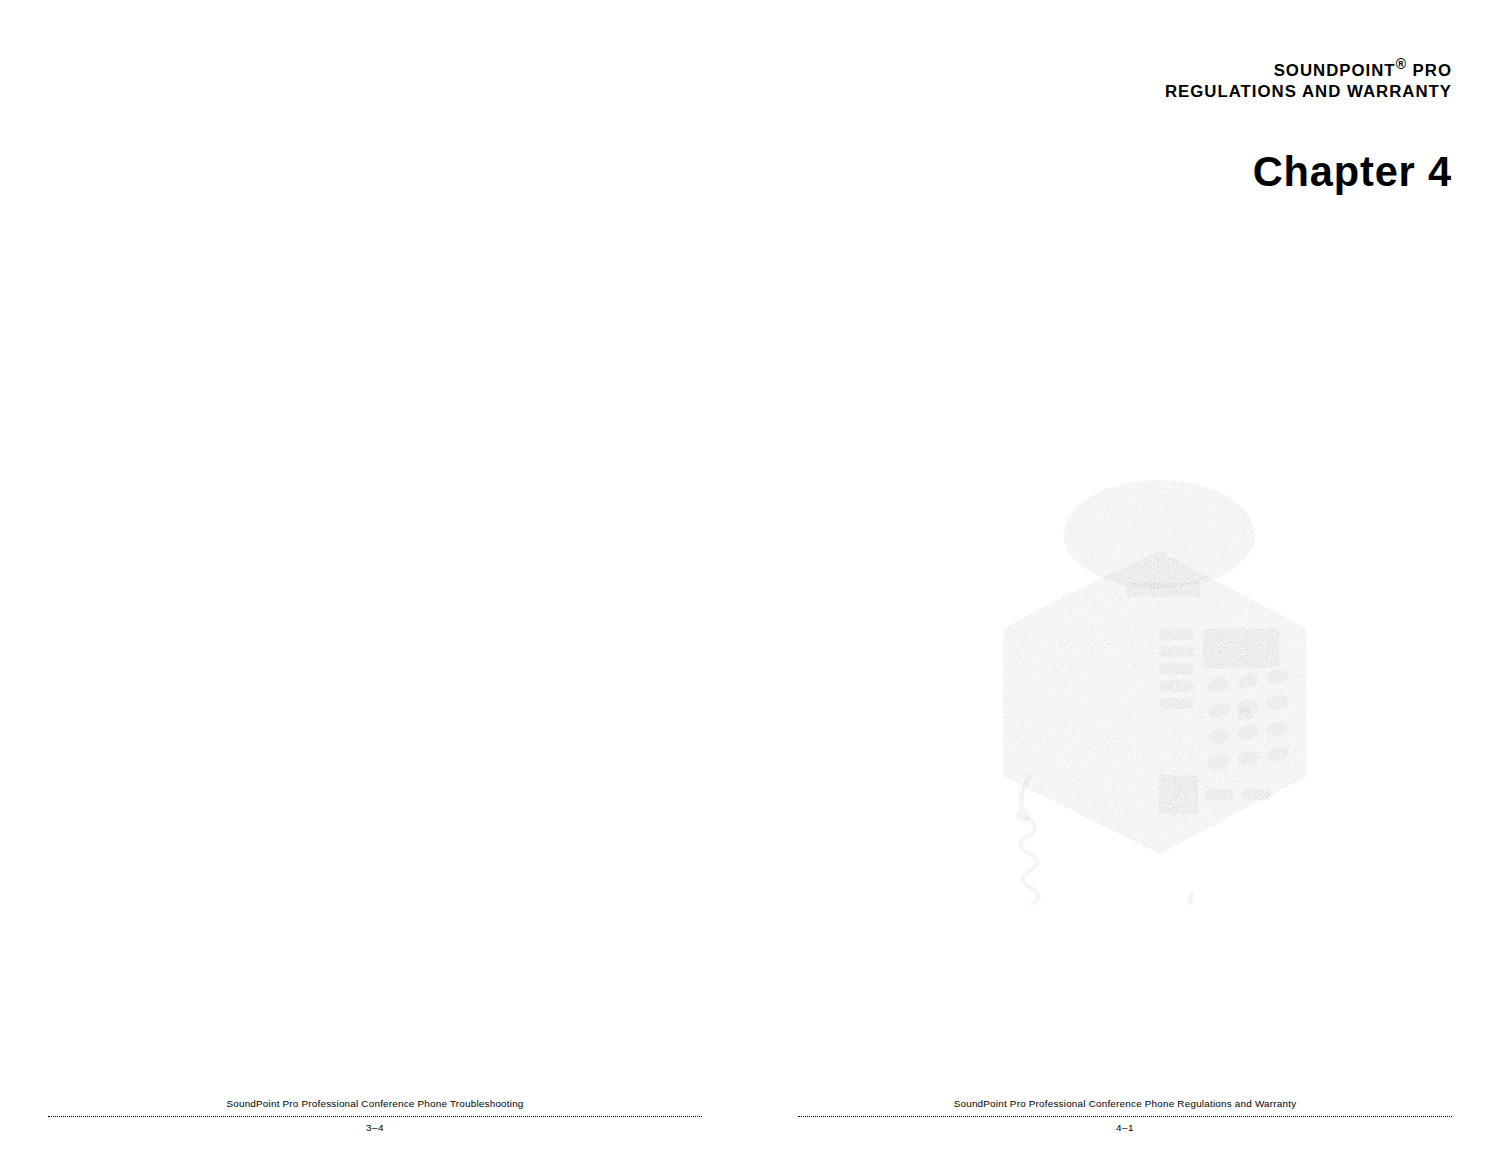SoundPoint Pro Professional Conference Phone Troubleshooting
3–4
SoundPoint® Pro
Regulations and Warranty
Chapter 4
SoundPoint Pro conference phone with coiled handset cord POLYCOM
SoundPoint Pro Professional Conference Phone Regulations and Warranty
4–1